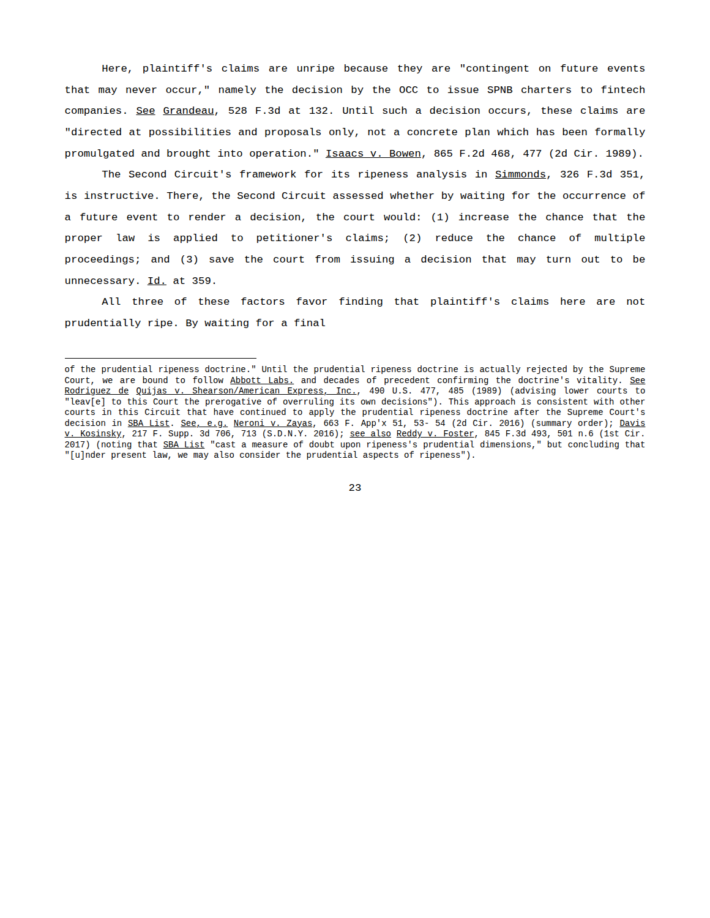Here, plaintiff's claims are unripe because they are "contingent on future events that may never occur," namely the decision by the OCC to issue SPNB charters to fintech companies. See Grandeau, 528 F.3d at 132. Until such a decision occurs, these claims are "directed at possibilities and proposals only, not a concrete plan which has been formally promulgated and brought into operation." Isaacs v. Bowen, 865 F.2d 468, 477 (2d Cir. 1989).
The Second Circuit's framework for its ripeness analysis in Simmonds, 326 F.3d 351, is instructive. There, the Second Circuit assessed whether by waiting for the occurrence of a future event to render a decision, the court would: (1) increase the chance that the proper law is applied to petitioner's claims; (2) reduce the chance of multiple proceedings; and (3) save the court from issuing a decision that may turn out to be unnecessary. Id. at 359.
All three of these factors favor finding that plaintiff's claims here are not prudentially ripe. By waiting for a final
of the prudential ripeness doctrine." Until the prudential ripeness doctrine is actually rejected by the Supreme Court, we are bound to follow Abbott Labs. and decades of precedent confirming the doctrine's vitality. See Rodriguez de Quijas v. Shearson/American Express, Inc., 490 U.S. 477, 485 (1989) (advising lower courts to "leav[e] to this Court the prerogative of overruling its own decisions"). This approach is consistent with other courts in this Circuit that have continued to apply the prudential ripeness doctrine after the Supreme Court's decision in SBA List. See, e.g. Neroni v. Zayas, 663 F. App'x 51, 53- 54 (2d Cir. 2016) (summary order); Davis v. Kosinsky, 217 F. Supp. 3d 706, 713 (S.D.N.Y. 2016); see also Reddy v. Foster, 845 F.3d 493, 501 n.6 (1st Cir. 2017) (noting that SBA List "cast a measure of doubt upon ripeness's prudential dimensions," but concluding that "[u]nder present law, we may also consider the prudential aspects of ripeness").
23